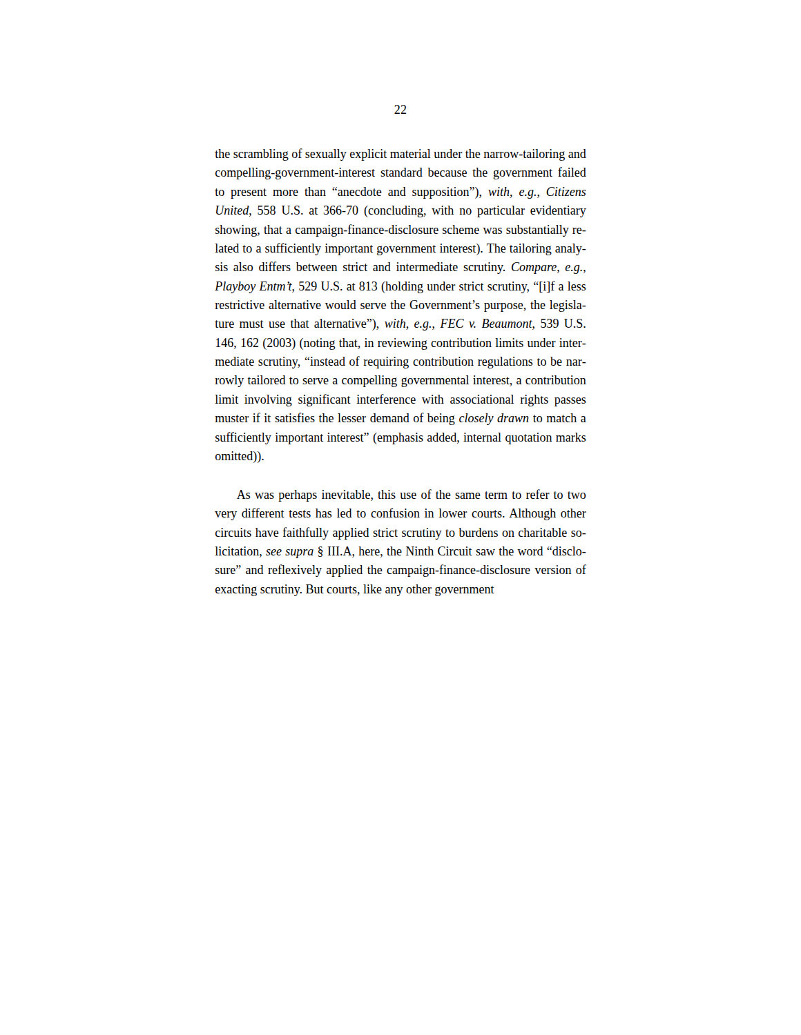22
the scrambling of sexually explicit material under the narrow-tailoring and compelling-government-interest standard because the government failed to present more than “anecdote and supposition”), with, e.g., Citizens United, 558 U.S. at 366-70 (concluding, with no particular evidentiary showing, that a campaign-finance-disclosure scheme was substantially related to a sufficiently important government interest). The tailoring analysis also differs between strict and intermediate scrutiny. Compare, e.g., Playboy Entm’t, 529 U.S. at 813 (holding under strict scrutiny, “[i]f a less restrictive alternative would serve the Government’s purpose, the legislature must use that alternative”), with, e.g., FEC v. Beaumont, 539 U.S. 146, 162 (2003) (noting that, in reviewing contribution limits under intermediate scrutiny, “instead of requiring contribution regulations to be narrowly tailored to serve a compelling governmental interest, a contribution limit involving significant interference with associational rights passes muster if it satisfies the lesser demand of being closely drawn to match a sufficiently important interest” (emphasis added, internal quotation marks omitted)).
As was perhaps inevitable, this use of the same term to refer to two very different tests has led to confusion in lower courts. Although other circuits have faithfully applied strict scrutiny to burdens on charitable solicitation, see supra § III.A, here, the Ninth Circuit saw the word “disclosure” and reflexively applied the campaign-finance-disclosure version of exacting scrutiny. But courts, like any other government